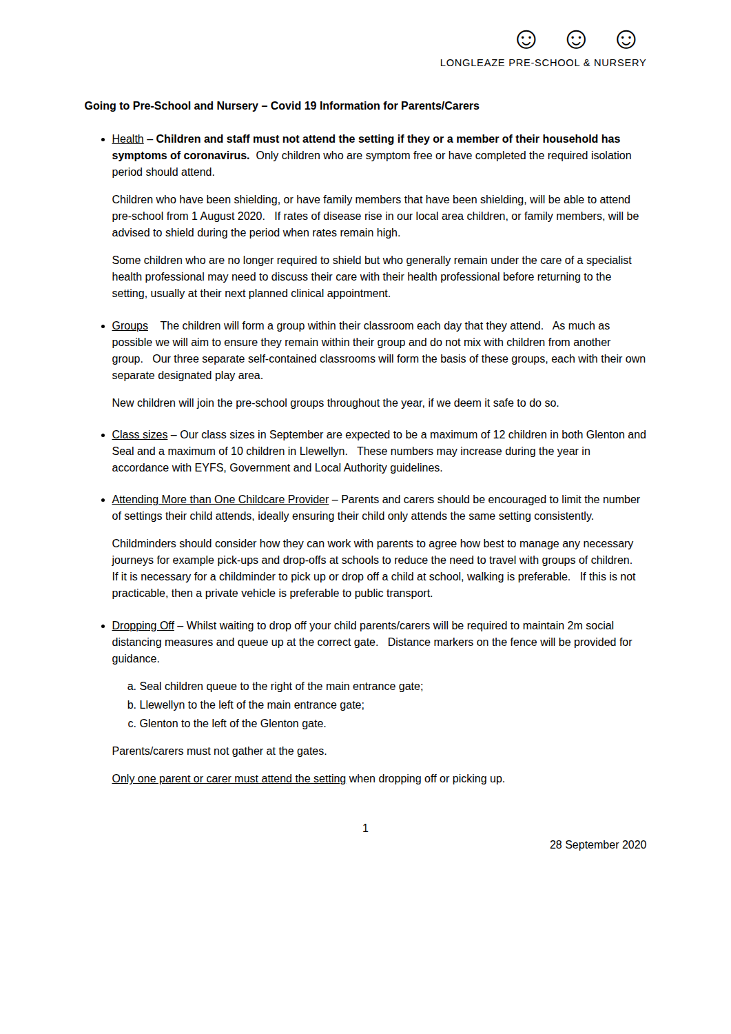☺ ☺ ☺
LONGLEAZE PRE-SCHOOL & NURSERY
Going to Pre-School and Nursery – Covid 19 Information for Parents/Carers
Health – Children and staff must not attend the setting if they or a member of their household has symptoms of coronavirus. Only children who are symptom free or have completed the required isolation period should attend.
Children who have been shielding, or have family members that have been shielding, will be able to attend pre-school from 1 August 2020. If rates of disease rise in our local area children, or family members, will be advised to shield during the period when rates remain high.
Some children who are no longer required to shield but who generally remain under the care of a specialist health professional may need to discuss their care with their health professional before returning to the setting, usually at their next planned clinical appointment.
Groups The children will form a group within their classroom each day that they attend. As much as possible we will aim to ensure they remain within their group and do not mix with children from another group. Our three separate self-contained classrooms will form the basis of these groups, each with their own separate designated play area.
New children will join the pre-school groups throughout the year, if we deem it safe to do so.
Class sizes – Our class sizes in September are expected to be a maximum of 12 children in both Glenton and Seal and a maximum of 10 children in Llewellyn. These numbers may increase during the year in accordance with EYFS, Government and Local Authority guidelines.
Attending More than One Childcare Provider – Parents and carers should be encouraged to limit the number of settings their child attends, ideally ensuring their child only attends the same setting consistently.
Childminders should consider how they can work with parents to agree how best to manage any necessary journeys for example pick-ups and drop-offs at schools to reduce the need to travel with groups of children. If it is necessary for a childminder to pick up or drop off a child at school, walking is preferable. If this is not practicable, then a private vehicle is preferable to public transport.
Dropping Off – Whilst waiting to drop off your child parents/carers will be required to maintain 2m social distancing measures and queue up at the correct gate. Distance markers on the fence will be provided for guidance.
Seal children queue to the right of the main entrance gate;
Llewellyn to the left of the main entrance gate;
Glenton to the left of the Glenton gate.
Parents/carers must not gather at the gates.
Only one parent or carer must attend the setting when dropping off or picking up.
1
28 September 2020